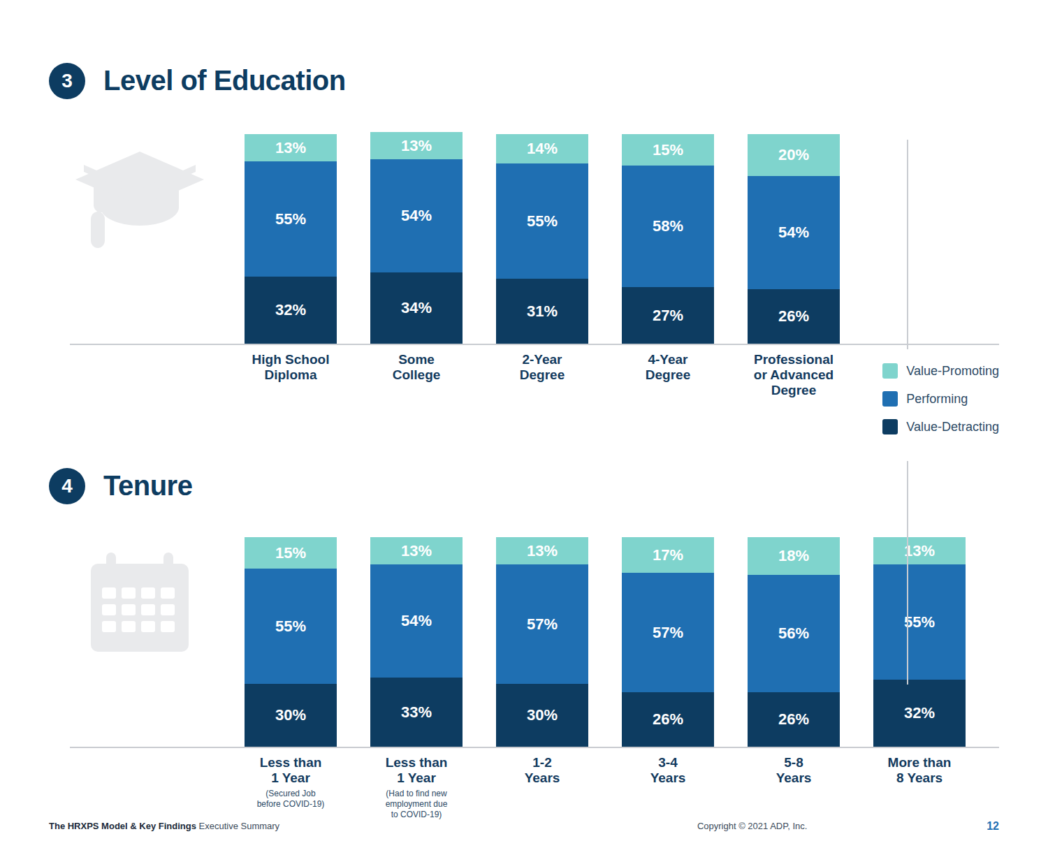3
Level of Education
13%
55%
32%
13%
54%
34%
14%
55%
31%
15%
58%
27%
20%
54%
26%
High School
Diploma
Some
College
2-Year
Degree
4-Year
Degree
Professional
or Advanced
Degree
4
Tenure
15%
55%
30%
13%
54%
33%
13%
57%
30%
17%
57%
26%
18%
56%
26%
13%
55%
32%
Less than
1 Year (Secured Job
before COVID-19)
Less than
1 Year (Had to find new
employment due
to COVID-19)
1-2
Years
3-4
Years
5-8
Years
More than
8 Years
Value-Promoting
Performing
Value-Detracting
The HRXPS Model & Key Findings Executive Summary
Copyright © 2021 ADP, Inc.
12